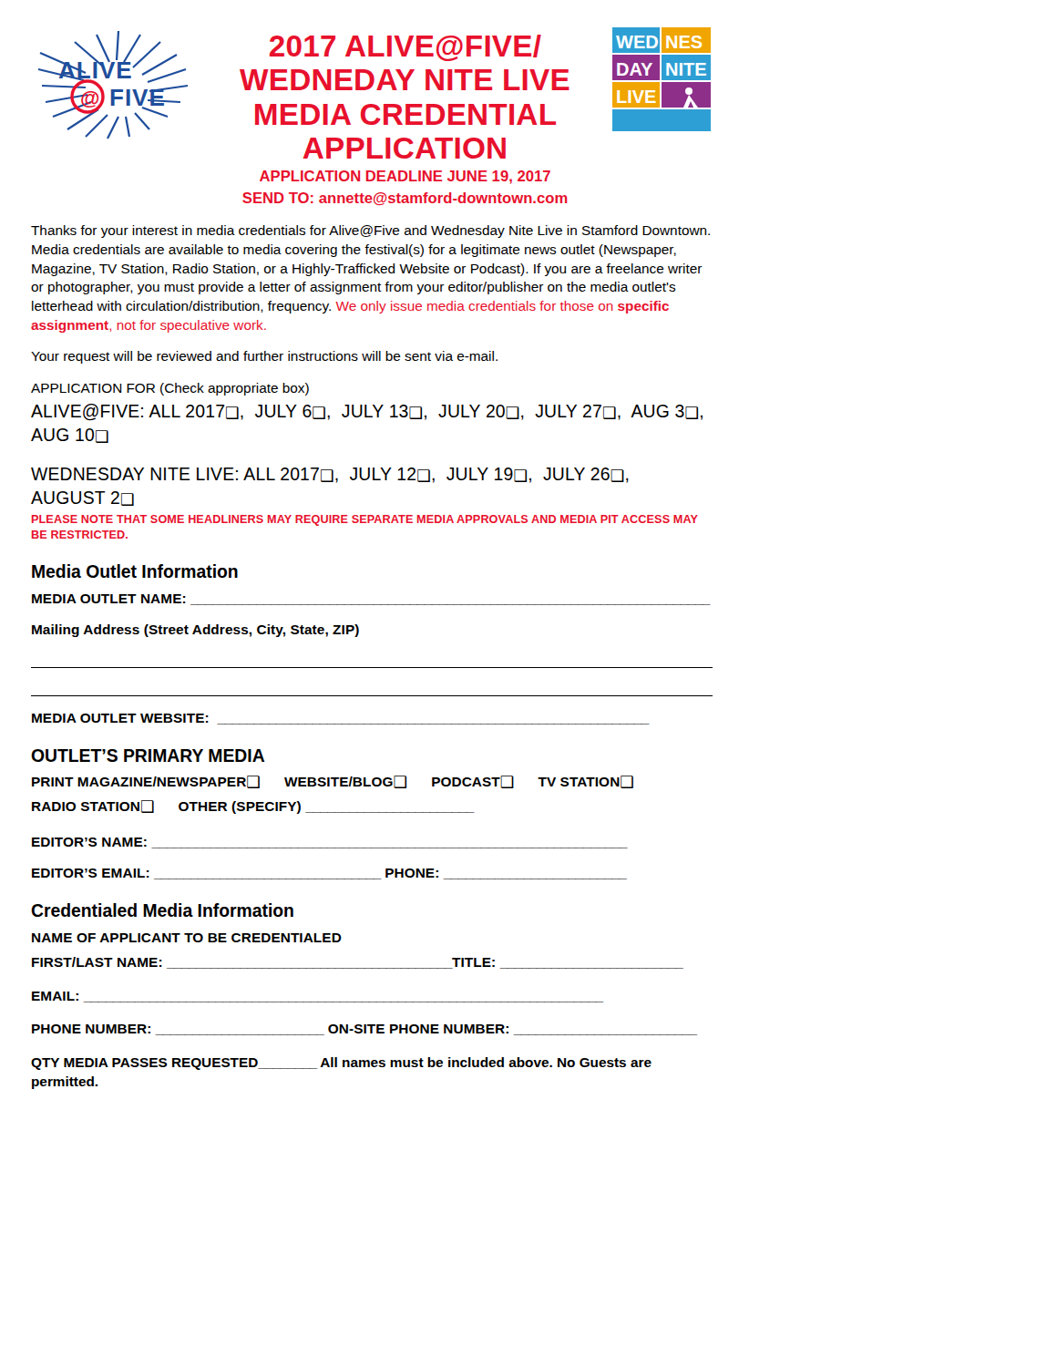ALIVE @ FIVE
2017 ALIVE@FIVE/
WEDNEDAY NITE LIVE
MEDIA CREDENTIAL APPLICATION
APPLICATION DEADLINE JUNE 19, 2017
SEND TO: annette@stamford-downtown.com
WED NES DAY NITE LIVE
Thanks for your interest in media credentials for Alive@Five and Wednesday Nite Live in Stamford Downtown. Media credentials are available to media covering the festival(s) for a legitimate news outlet (Newspaper, Magazine, TV Station, Radio Station, or a Highly-Trafficked Website or Podcast). If you are a freelance writer or photographer, you must provide a letter of assignment from your editor/publisher on the media outlet's letterhead with circulation/distribution, frequency. We only issue media credentials for those on specific assignment, not for speculative work.
Your request will be reviewed and further instructions will be sent via e-mail.
APPLICATION FOR (Check appropriate box)
ALIVE@FIVE: ALL 2017❑, JULY 6❑, JULY 13❑, JULY 20❑, JULY 27❑, AUG 3❑, AUG 10❑
WEDNESDAY NITE LIVE: ALL 2017❑, JULY 12❑, JULY 19❑, JULY 26❑, AUGUST 2❑
PLEASE NOTE THAT SOME HEADLINERS MAY REQUIRE SEPARATE MEDIA APPROVALS AND MEDIA PIT ACCESS MAY BE RESTRICTED.
Media Outlet Information
MEDIA OUTLET NAME: _______________________________________________________________________
Mailing Address (Street Address, City, State, ZIP)
MEDIA OUTLET WEBSITE: ___________________________________________________________
OUTLET’S PRIMARY MEDIA
PRINT MAGAZINE/NEWSPAPER❑ WEBSITE/BLOG❑ PODCAST❑ TV STATION❑
RADIO STATION❑ OTHER (SPECIFY) _______________________
EDITOR’S NAME: _________________________________________________________________
EDITOR’S EMAIL: _______________________________ PHONE: _________________________
Credentialed Media Information
NAME OF APPLICANT TO BE CREDENTIALED
FIRST/LAST NAME: _______________________________________TITLE: _________________________
EMAIL: _______________________________________________________________________
PHONE NUMBER: _______________________ ON-SITE PHONE NUMBER: _________________________
QTY MEDIA PASSES REQUESTED________ All names must be included above. No Guests are permitted.